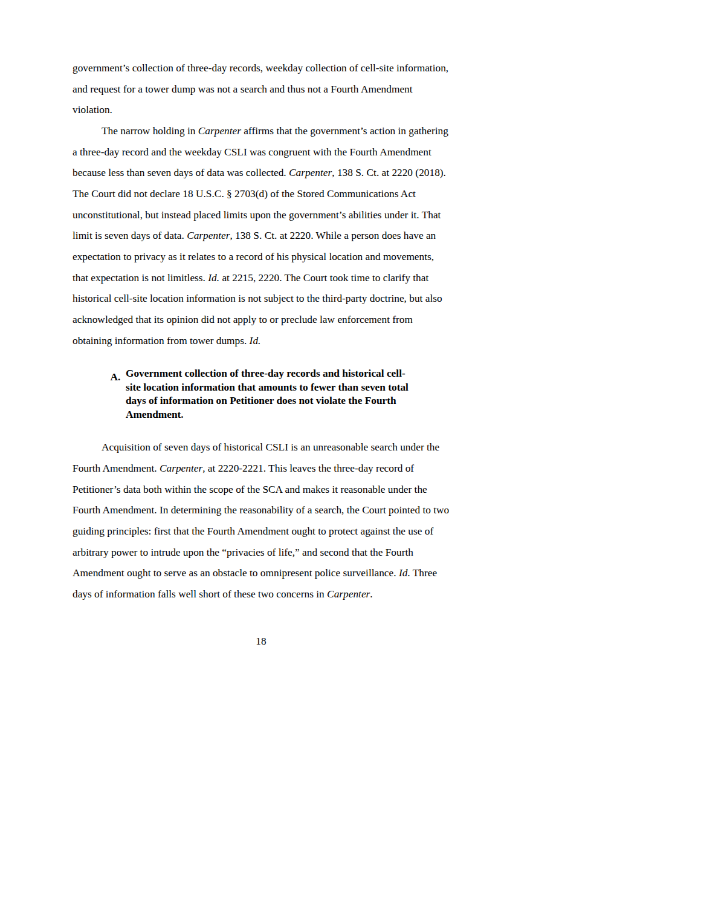government’s collection of three-day records, weekday collection of cell-site information, and request for a tower dump was not a search and thus not a Fourth Amendment violation.
The narrow holding in Carpenter affirms that the government’s action in gathering a three-day record and the weekday CSLI was congruent with the Fourth Amendment because less than seven days of data was collected. Carpenter, 138 S. Ct. at 2220 (2018). The Court did not declare 18 U.S.C. § 2703(d) of the Stored Communications Act unconstitutional, but instead placed limits upon the government’s abilities under it. That limit is seven days of data. Carpenter, 138 S. Ct. at 2220. While a person does have an expectation to privacy as it relates to a record of his physical location and movements, that expectation is not limitless. Id. at 2215, 2220. The Court took time to clarify that historical cell-site location information is not subject to the third-party doctrine, but also acknowledged that its opinion did not apply to or preclude law enforcement from obtaining information from tower dumps. Id.
A. Government collection of three-day records and historical cell-site location information that amounts to fewer than seven total days of information on Petitioner does not violate the Fourth Amendment.
Acquisition of seven days of historical CSLI is an unreasonable search under the Fourth Amendment. Carpenter, at 2220-2221. This leaves the three-day record of Petitioner’s data both within the scope of the SCA and makes it reasonable under the Fourth Amendment. In determining the reasonability of a search, the Court pointed to two guiding principles: first that the Fourth Amendment ought to protect against the use of arbitrary power to intrude upon the “privacies of life,” and second that the Fourth Amendment ought to serve as an obstacle to omnipresent police surveillance. Id. Three days of information falls well short of these two concerns in Carpenter.
18